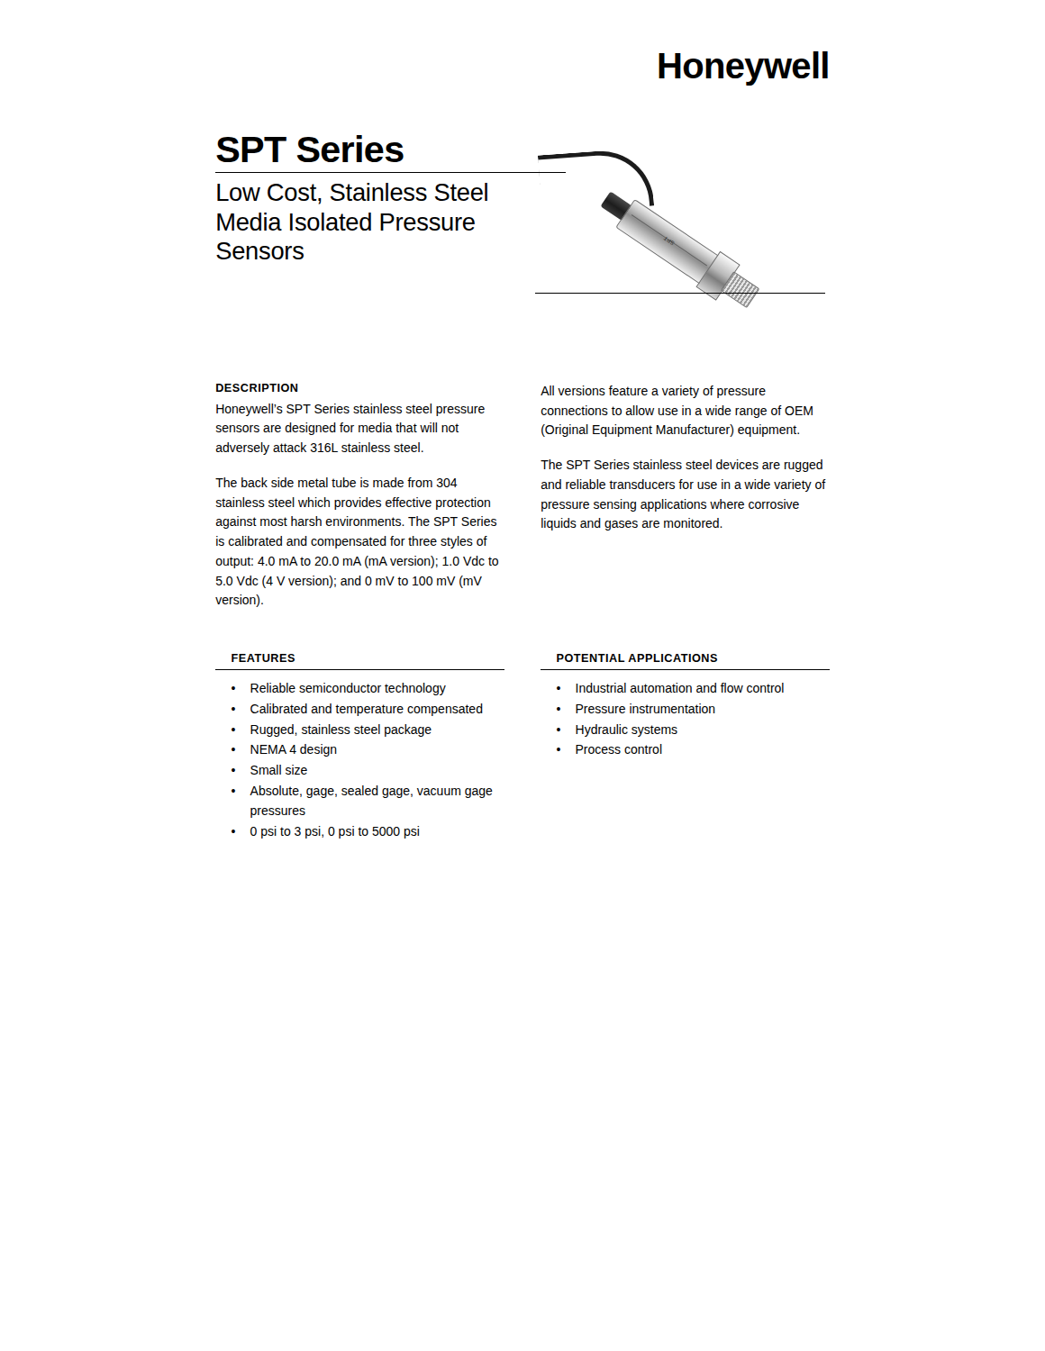Honeywell
SPT
SPT Series
Low Cost, Stainless Steel
Media Isolated Pressure
Sensors
DESCRIPTION
Honeywell’s SPT Series stainless steel pressure sensors are designed for media that will not adversely attack 316L stainless steel.
The back side metal tube is made from 304 stainless steel which provides effective protection against most harsh environments. The SPT Series is calibrated and compensated for three styles of output: 4.0 mA to 20.0 mA (mA version); 1.0 Vdc to 5.0 Vdc (4 V version); and 0 mV to 100 mV (mV version).
All versions feature a variety of pressure connections to allow use in a wide range of OEM (Original Equipment Manufacturer) equipment.
The SPT Series stainless steel devices are rugged and reliable transducers for use in a wide variety of pressure sensing applications where corrosive liquids and gases are monitored.
FEATURES
Reliable semiconductor technology
Calibrated and temperature compensated
Rugged, stainless steel package
NEMA 4 design
Small size
Absolute, gage, sealed gage, vacuum gage pressures
0 psi to 3 psi, 0 psi to 5000 psi
POTENTIAL APPLICATIONS
Industrial automation and flow control
Pressure instrumentation
Hydraulic systems
Process control